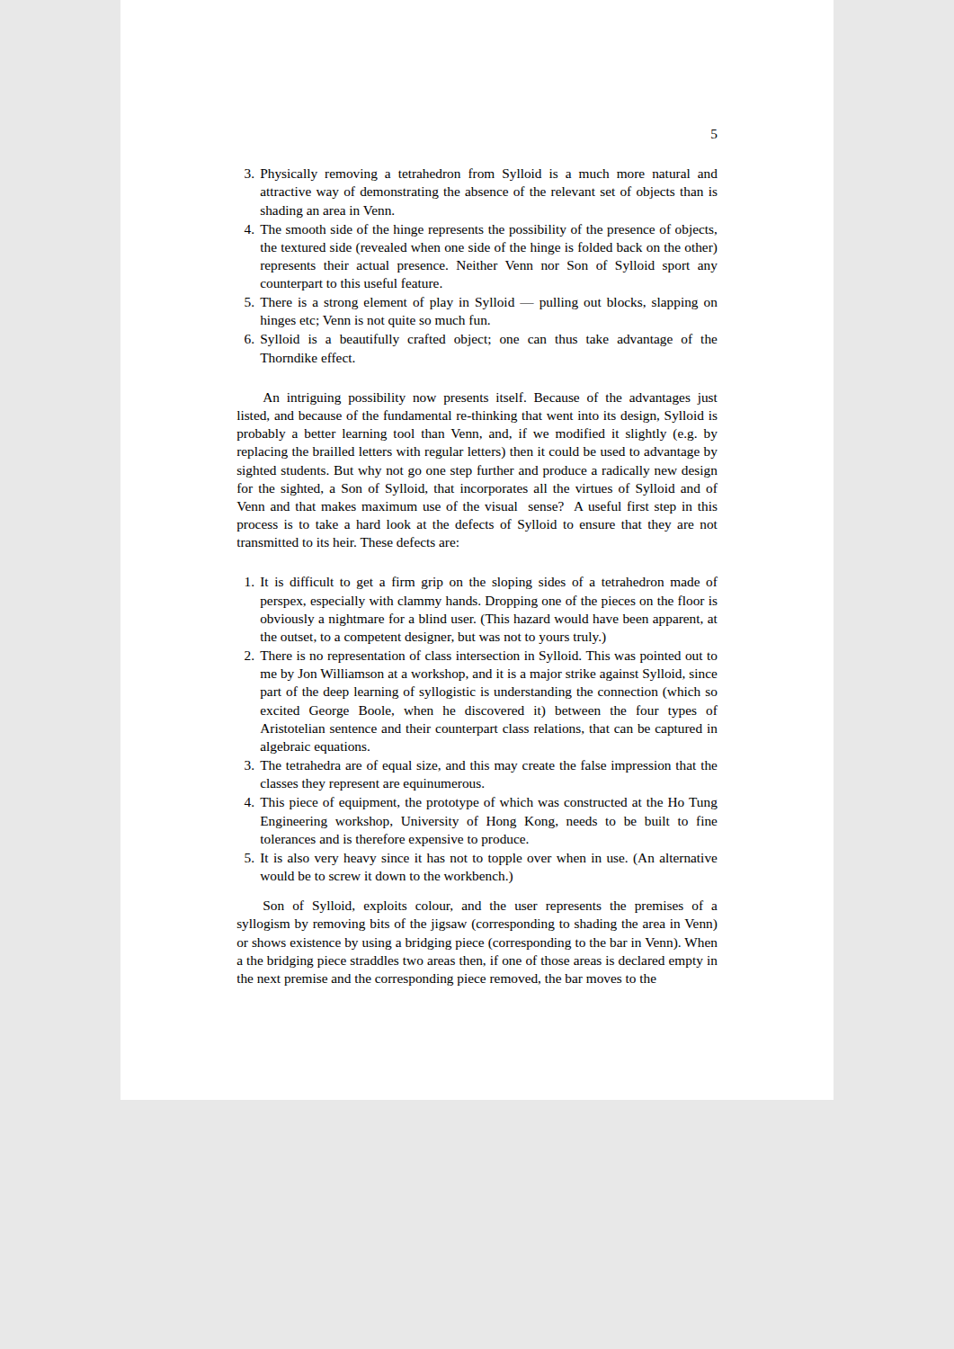5
Physically removing a tetrahedron from Sylloid is a much more natural and attractive way of demonstrating the absence of the relevant set of objects than is shading an area in Venn.
The smooth side of the hinge represents the possibility of the presence of objects, the textured side (revealed when one side of the hinge is folded back on the other) represents their actual presence. Neither Venn nor Son of Sylloid sport any counterpart to this useful feature.
There is a strong element of play in Sylloid — pulling out blocks, slapping on hinges etc; Venn is not quite so much fun.
Sylloid is a beautifully crafted object; one can thus take advantage of the Thorndike effect.
An intriguing possibility now presents itself. Because of the advantages just listed, and because of the fundamental re-thinking that went into its design, Sylloid is probably a better learning tool than Venn, and, if we modified it slightly (e.g. by replacing the brailled letters with regular letters) then it could be used to advantage by sighted students. But why not go one step further and produce a radically new design for the sighted, a Son of Sylloid, that incorporates all the virtues of Sylloid and of Venn and that makes maximum use of the visual sense? A useful first step in this process is to take a hard look at the defects of Sylloid to ensure that they are not transmitted to its heir. These defects are:
It is difficult to get a firm grip on the sloping sides of a tetrahedron made of perspex, especially with clammy hands. Dropping one of the pieces on the floor is obviously a nightmare for a blind user. (This hazard would have been apparent, at the outset, to a competent designer, but was not to yours truly.)
There is no representation of class intersection in Sylloid. This was pointed out to me by Jon Williamson at a workshop, and it is a major strike against Sylloid, since part of the deep learning of syllogistic is understanding the connection (which so excited George Boole, when he discovered it) between the four types of Aristotelian sentence and their counterpart class relations, that can be captured in algebraic equations.
The tetrahedra are of equal size, and this may create the false impression that the classes they represent are equinumerous.
This piece of equipment, the prototype of which was constructed at the Ho Tung Engineering workshop, University of Hong Kong, needs to be built to fine tolerances and is therefore expensive to produce.
It is also very heavy since it has not to topple over when in use. (An alternative would be to screw it down to the workbench.)
Son of Sylloid, exploits colour, and the user represents the premises of a syllogism by removing bits of the jigsaw (corresponding to shading the area in Venn) or shows existence by using a bridging piece (corresponding to the bar in Venn). When a the bridging piece straddles two areas then, if one of those areas is declared empty in the next premise and the corresponding piece removed, the bar moves to the